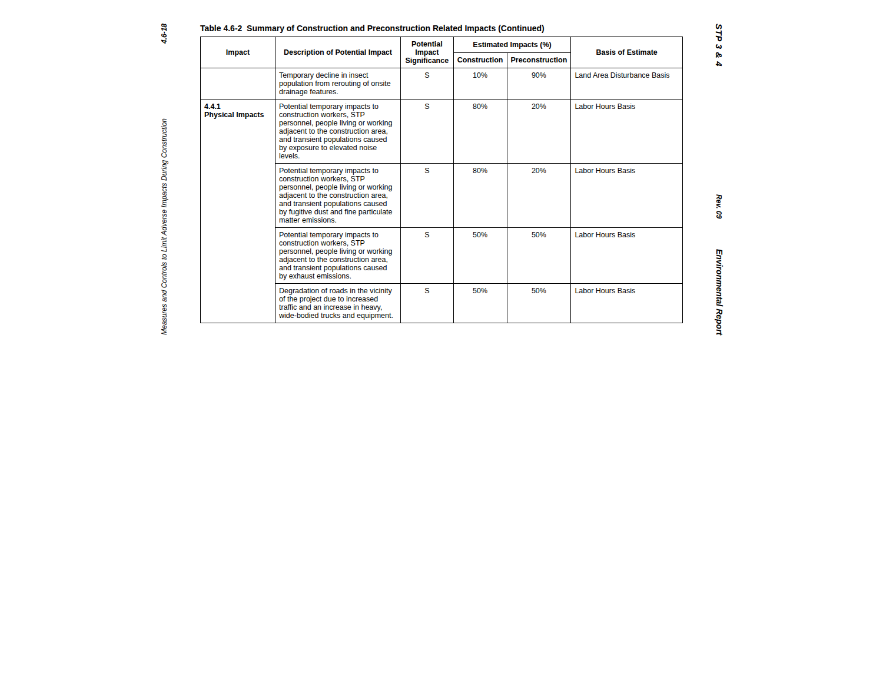4.6-18
Measures and Controls to Limit Adverse Impacts During Construction
STP 3 & 4
Rev. 09
Environmental Report
Table 4.6-2 Summary of Construction and Preconstruction Related Impacts (Continued)
| Impact | Description of Potential Impact | Potential Impact Significance | Estimated Impacts (%) | Basis of Estimate |
| --- | --- | --- | --- | --- |
| Construction | Preconstruction |
| | Temporary decline in insect population from rerouting of onsite drainage features. | S | 10% | 90% | Land Area Disturbance Basis |
| 4.4.1 Physical Impacts | Potential temporary impacts to construction workers, STP personnel, people living or working adjacent to the construction area, and transient populations caused by exposure to elevated noise levels. | S | 80% | 20% | Labor Hours Basis |
| Potential temporary impacts to construction workers, STP personnel, people living or working adjacent to the construction area, and transient populations caused by fugitive dust and fine particulate matter emissions. | S | 80% | 20% | Labor Hours Basis |
| Potential temporary impacts to construction workers, STP personnel, people living or working adjacent to the construction area, and transient populations caused by exhaust emissions. | S | 50% | 50% | Labor Hours Basis |
| Degradation of roads in the vicinity of the project due to increased traffic and an increase in heavy, wide-bodied trucks and equipment. | S | 50% | 50% | Labor Hours Basis |